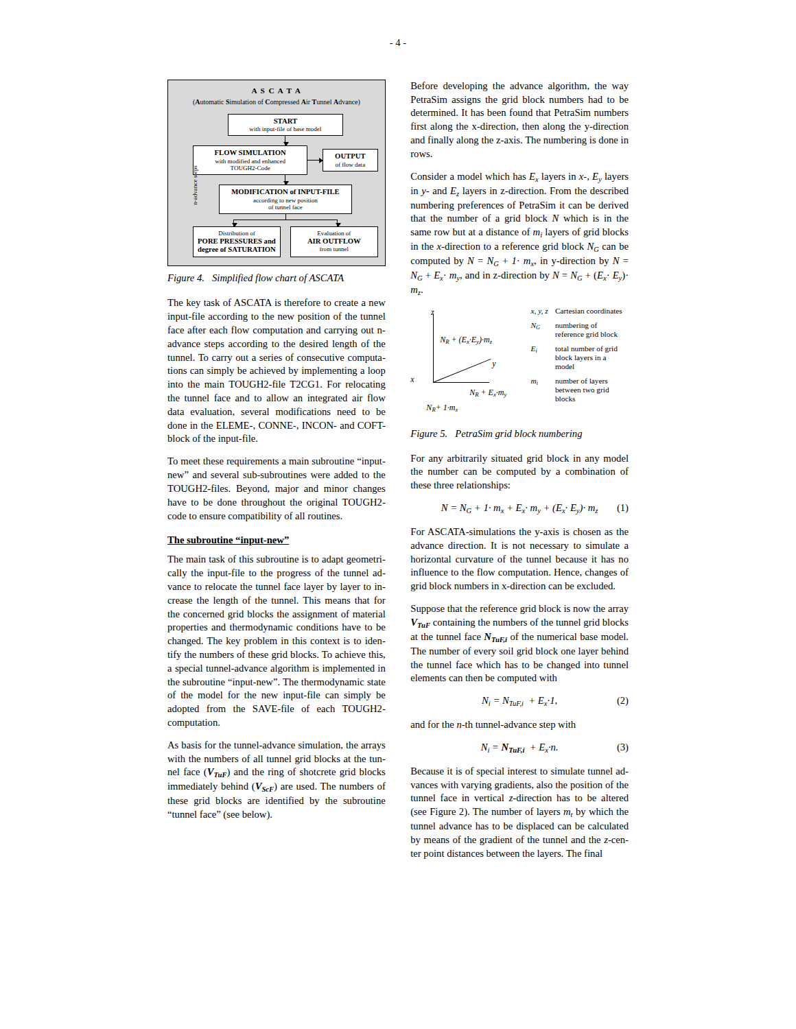- 4 -
A S C A T A
(Automatic Simulation of Compressed Air Tunnel Advance)
n-advance steps
START
with input-file of base model
FLOW SIMULATION
with modified and enhanced
TOUGH2-Code
OUTPUT
of flow data
MODIFICATION of INPUT-FILE
according to new position
of tunnel face
Distribution of
PORE PRESSURES and
degree of SATURATION
Evaluation of
AIR OUTFLOW
from tunnel
Figure 4. Simplified flow chart of ASCATA
The key task of ASCATA is therefore to create a new input-file according to the new position of the tunnel face after each flow computation and carrying out n-advance steps according to the desired length of the tunnel. To carry out a series of consecutive computations can simply be achieved by implementing a loop into the main TOUGH2-file T2CG1. For relocating the tunnel face and to allow an integrated air flow data evaluation, several modifications need to be done in the ELEME-, CONNE-, INCON- and COFT-block of the input-file.
To meet these requirements a main subroutine “input-new” and several sub-subroutines were added to the TOUGH2-files. Beyond, major and minor changes have to be done throughout the original TOUGH2-code to ensure compatibility of all routines.
The subroutine “input-new”
The main task of this subroutine is to adapt geometrically the input-file to the progress of the tunnel advance to relocate the tunnel face layer by layer to increase the length of the tunnel. This means that for the concerned grid blocks the assignment of material properties and thermodynamic conditions have to be changed. The key problem in this context is to identify the numbers of these grid blocks. To achieve this, a special tunnel-advance algorithm is implemented in the subroutine “input-new”. The thermodynamic state of the model for the new input-file can simply be adopted from the SAVE-file of each TOUGH2-computation.
As basis for the tunnel-advance simulation, the arrays with the numbers of all tunnel grid blocks at the tunnel face (VTuF) and the ring of shotcrete grid blocks immediately behind (VScF) are used. The numbers of these grid blocks are identified by the subroutine “tunnel face” (see below).
Before developing the advance algorithm, the way PetraSim assigns the grid block numbers had to be determined. It has been found that PetraSim numbers first along the x-direction, then along the y-direction and finally along the z-axis. The numbering is done in rows.
Consider a model which has Ex layers in x-, Ey layers in y- and Ez layers in z-direction. From the described numbering preferences of PetraSim it can be derived that the number of a grid block N which is in the same row but at a distance of mi layers of grid blocks in the x-direction to a reference grid block NG can be computed by N = NG + 1· mx, in y-direction by N = NG + Ex· my, and in z-direction by N = NG + (Ex· Ey)· mz.
z NR + (Ex·Ey)·mz y x NR + Ex·my NR+ 1·mx
| x, y, z | Cartesian coordinates |
| N G | numbering of reference grid block |
| E i | total number of grid block layers in a model |
| m i | number of layers between two grid blocks |
Figure 5. PetraSim grid block numbering
For any arbitrarily situated grid block in any model the number can be computed by a combination of these three relationships:
N = NG + 1· mx + Ex· my + (Ex· Ey)· mz (1)
For ASCATA-simulations the y-axis is chosen as the advance direction. It is not necessary to simulate a horizontal curvature of the tunnel because it has no influence to the flow computation. Hence, changes of grid block numbers in x-direction can be excluded.
Suppose that the reference grid block is now the array VTuF containing the numbers of the tunnel grid blocks at the tunnel face NTuF,i of the numerical base model. The number of every soil grid block one layer behind the tunnel face which has to be changed into tunnel elements can then be computed with
Ni = NTuF,i + Ex·1, (2)
and for the n-th tunnel-advance step with
Ni = NTuF,i + Ex·n. (3)
Because it is of special interest to simulate tunnel advances with varying gradients, also the position of the tunnel face in vertical z-direction has to be altered (see Figure 2). The number of layers mt by which the tunnel advance has to be displaced can be calculated by means of the gradient of the tunnel and the z-center point distances between the layers. The final